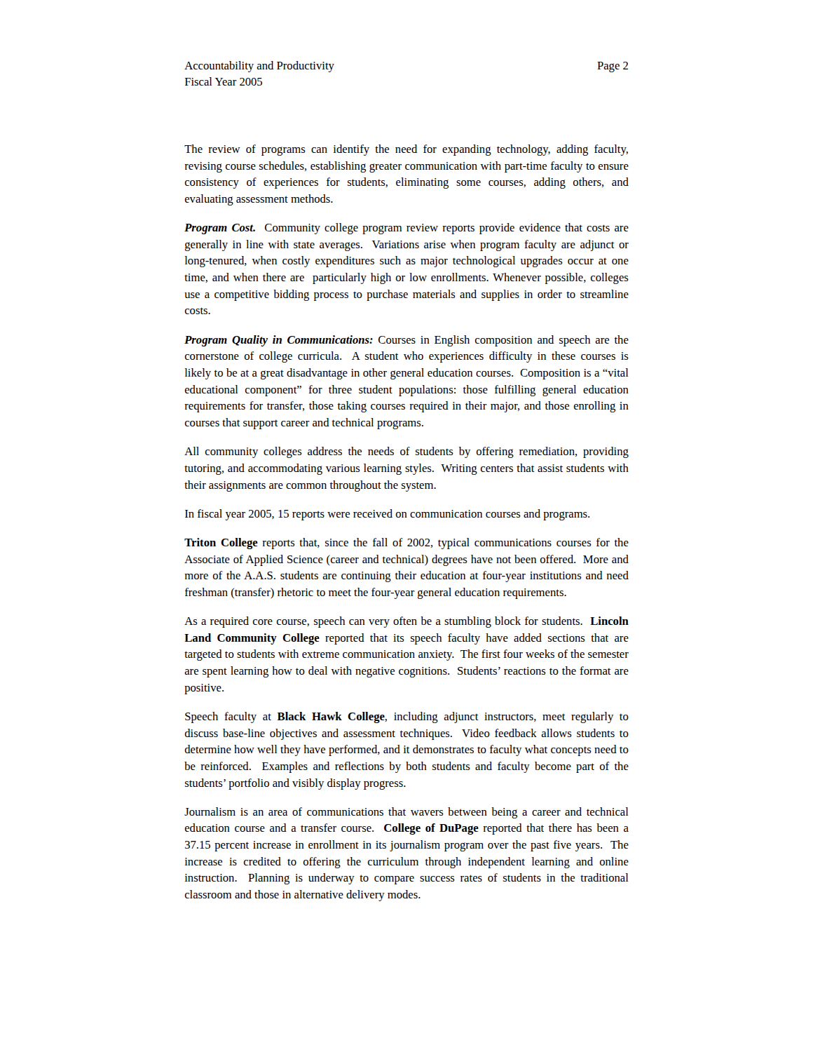Accountability and Productivity
Fiscal Year 2005
Page 2
The review of programs can identify the need for expanding technology, adding faculty, revising course schedules, establishing greater communication with part-time faculty to ensure consistency of experiences for students, eliminating some courses, adding others, and evaluating assessment methods.
Program Cost. Community college program review reports provide evidence that costs are generally in line with state averages. Variations arise when program faculty are adjunct or long-tenured, when costly expenditures such as major technological upgrades occur at one time, and when there are particularly high or low enrollments. Whenever possible, colleges use a competitive bidding process to purchase materials and supplies in order to streamline costs.
Program Quality in Communications: Courses in English composition and speech are the cornerstone of college curricula. A student who experiences difficulty in these courses is likely to be at a great disadvantage in other general education courses. Composition is a “vital educational component” for three student populations: those fulfilling general education requirements for transfer, those taking courses required in their major, and those enrolling in courses that support career and technical programs.
All community colleges address the needs of students by offering remediation, providing tutoring, and accommodating various learning styles. Writing centers that assist students with their assignments are common throughout the system.
In fiscal year 2005, 15 reports were received on communication courses and programs.
Triton College reports that, since the fall of 2002, typical communications courses for the Associate of Applied Science (career and technical) degrees have not been offered. More and more of the A.A.S. students are continuing their education at four-year institutions and need freshman (transfer) rhetoric to meet the four-year general education requirements.
As a required core course, speech can very often be a stumbling block for students. Lincoln Land Community College reported that its speech faculty have added sections that are targeted to students with extreme communication anxiety. The first four weeks of the semester are spent learning how to deal with negative cognitions. Students’ reactions to the format are positive.
Speech faculty at Black Hawk College, including adjunct instructors, meet regularly to discuss base-line objectives and assessment techniques. Video feedback allows students to determine how well they have performed, and it demonstrates to faculty what concepts need to be reinforced. Examples and reflections by both students and faculty become part of the students’ portfolio and visibly display progress.
Journalism is an area of communications that wavers between being a career and technical education course and a transfer course. College of DuPage reported that there has been a 37.15 percent increase in enrollment in its journalism program over the past five years. The increase is credited to offering the curriculum through independent learning and online instruction. Planning is underway to compare success rates of students in the traditional classroom and those in alternative delivery modes.